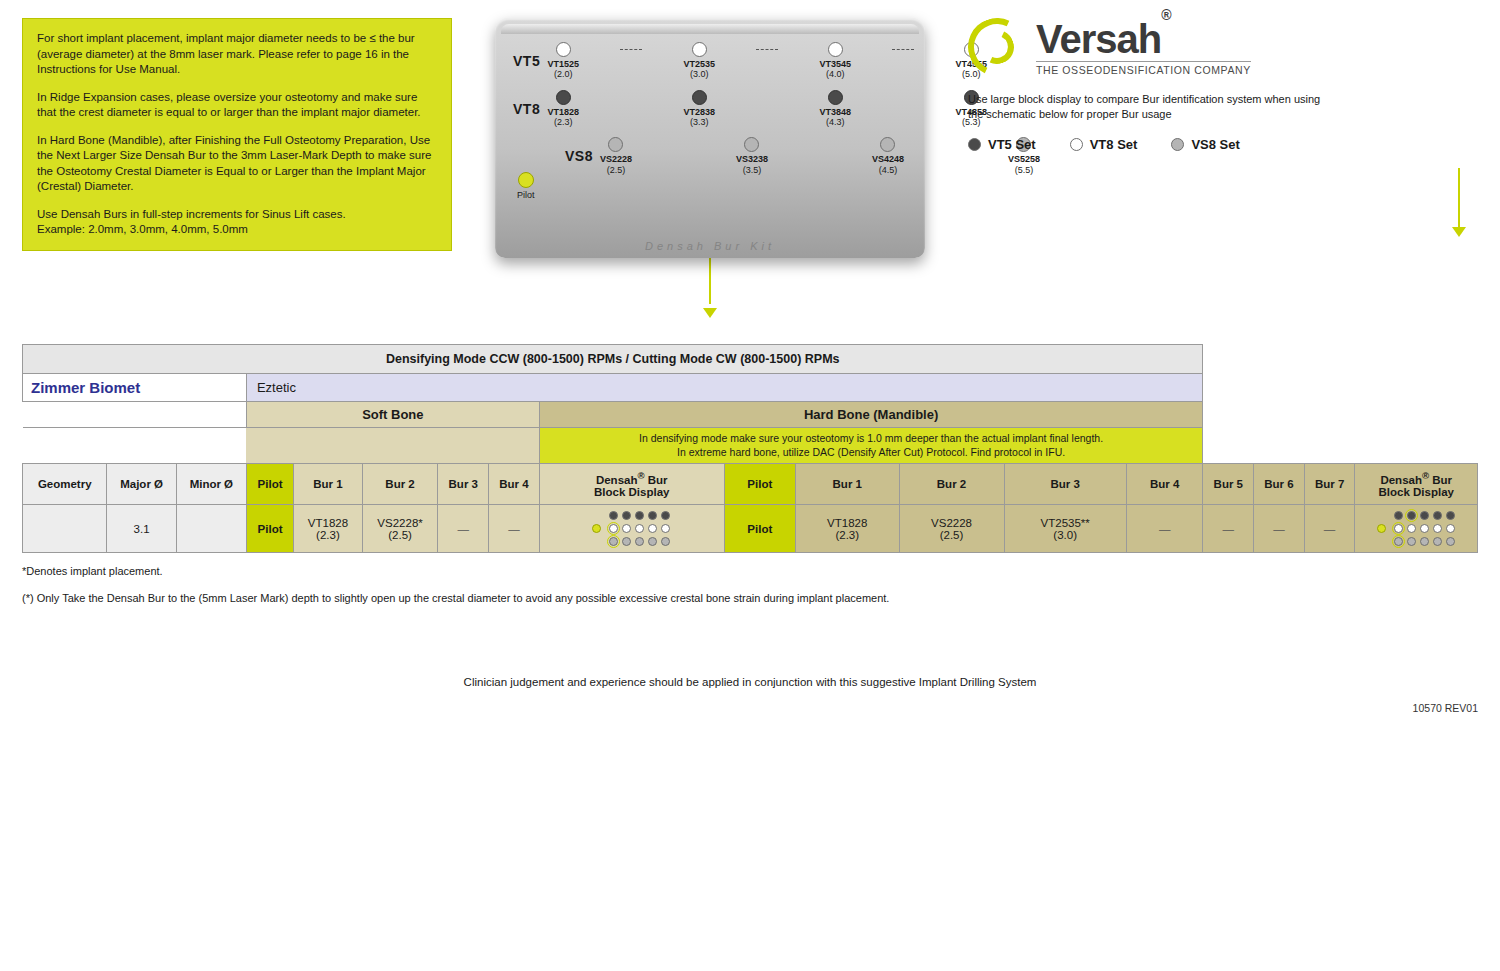For short implant placement, implant major diameter needs to be ≤ the bur (average diameter) at the 8mm laser mark. Please refer to page 16 in the Instructions for Use Manual.
In Ridge Expansion cases, please oversize your osteotomy and make sure that the crest diameter is equal to or larger than the implant major diameter.
In Hard Bone (Mandible), after Finishing the Full Osteotomy Preparation, Use the Next Larger Size Densah Bur to the 3mm Laser-Mark Depth to make sure the Osteotomy Crestal Diameter is Equal to or Larger than the Implant Major (Crestal) Diameter.
Use Densah Burs in full-step increments for Sinus Lift cases.
Example: 2.0mm, 3.0mm, 4.0mm, 5.0mm
VT5
VT1525(2.0)
VT2535(3.0)
VT3545(4.0)
VT4555(5.0)
VT8
VT1828(2.3)
VT2838(3.3)
VT3848(4.3)
VT4858(5.3)
VS8
VS2228(2.5)
VS3238(3.5)
VS4248(4.5)
VS5258(5.5)
Pilot
Densah Bur Kit
Versah®
THE OSSEODENSIFICATION COMPANY
Use large block display to compare Bur identification system when using the schematic below for proper Bur usage
VT5 Set
VT8 Set
VS8 Set
| Densifying Mode CCW (800-1500) RPMs / Cutting Mode CW (800-1500) RPMs |
| --- |
| Zimmer Biomet | Eztetic |
| | Soft Bone | Hard Bone (Mandible) |
| | | In densifying mode make sure your osteotomy is 1.0 mm deeper than the actual implant final length. In extreme hard bone, utilize DAC (Densify After Cut) Protocol. Find protocol in IFU. |
| Geometry | Major Ø | Minor Ø | Pilot | Bur 1 | Bur 2 | Bur 3 | Bur 4 | Densah ® Bur Block Display | Pilot | Bur 1 | Bur 2 | Bur 3 | Bur 4 | Bur 5 | Bur 6 | Bur 7 | Densah ® Bur Block Display |
| | 3.1 | | Pilot | VT1828 (2.3) | VS2228* (2.5) | — | — | | Pilot | VT1828 (2.3) | VS2228 (2.5) | VT2535** (3.0) | — | — | — | — | |
*Denotes implant placement.
(*) Only Take the Densah Bur to the (5mm Laser Mark) depth to slightly open up the crestal diameter to avoid any possible excessive crestal bone strain during implant placement.
Clinician judgement and experience should be applied in conjunction with this suggestive Implant Drilling System
10570 REV01